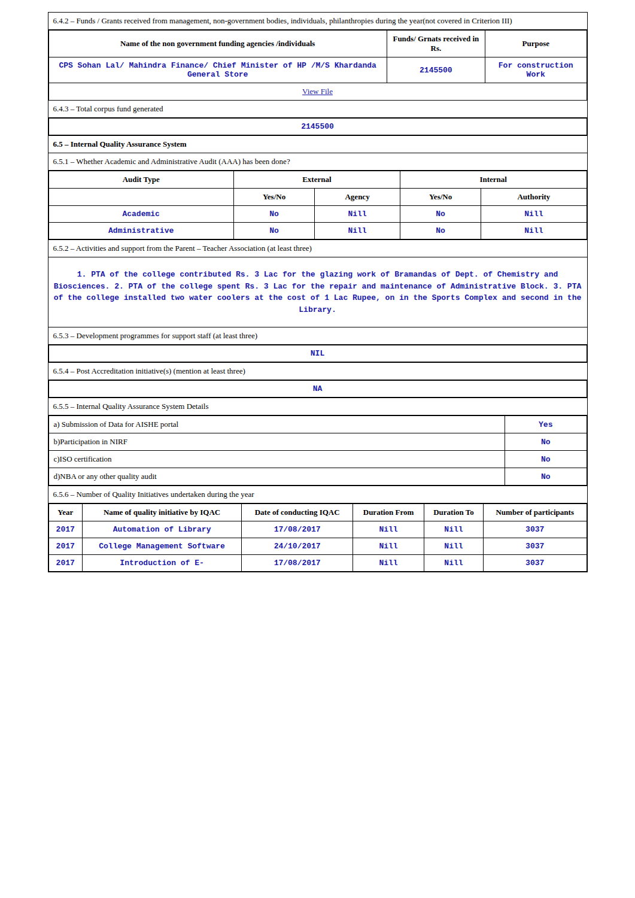6.4.2 – Funds / Grants received from management, non-government bodies, individuals, philanthropies during the year(not covered in Criterion III)
| Name of the non government funding agencies /individuals | Funds/ Grnats received in Rs. | Purpose |
| --- | --- | --- |
| CPS Sohan Lal/ Mahindra Finance/ Chief Minister of HP /M/S Khardanda General Store | 2145500 | For construction Work |
| View File |
6.4.3 – Total corpus fund generated
| 2145500 |
6.5 – Internal Quality Assurance System
6.5.1 – Whether Academic and Administrative Audit (AAA) has been done?
| Audit Type | External | Internal |
| --- | --- | --- |
| | Yes/No | Agency | Yes/No | Authority |
| Academic | No | Nill | No | Nill |
| Administrative | No | Nill | No | Nill |
6.5.2 – Activities and support from the Parent – Teacher Association (at least three)
1. PTA of the college contributed Rs. 3 Lac for the glazing work of Bramandas of Dept. of Chemistry and Biosciences. 2. PTA of the college spent Rs. 3 Lac for the repair and maintenance of Administrative Block. 3. PTA of the college installed two water coolers at the cost of 1 Lac Rupee, on in the Sports Complex and second in the Library.
6.5.3 – Development programmes for support staff (at least three)
| NIL |
6.5.4 – Post Accreditation initiative(s) (mention at least three)
| NA |
6.5.5 – Internal Quality Assurance System Details
| a) Submission of Data for AISHE portal | Yes |
| b)Participation in NIRF | No |
| c)ISO certification | No |
| d)NBA or any other quality audit | No |
6.5.6 – Number of Quality Initiatives undertaken during the year
| Year | Name of quality initiative by IQAC | Date of conducting IQAC | Duration From | Duration To | Number of participants |
| --- | --- | --- | --- | --- | --- |
| 2017 | Automation of Library | 17/08/2017 | Nill | Nill | 3037 |
| 2017 | College Management Software | 24/10/2017 | Nill | Nill | 3037 |
| 2017 | Introduction of E- | 17/08/2017 | Nill | Nill | 3037 |